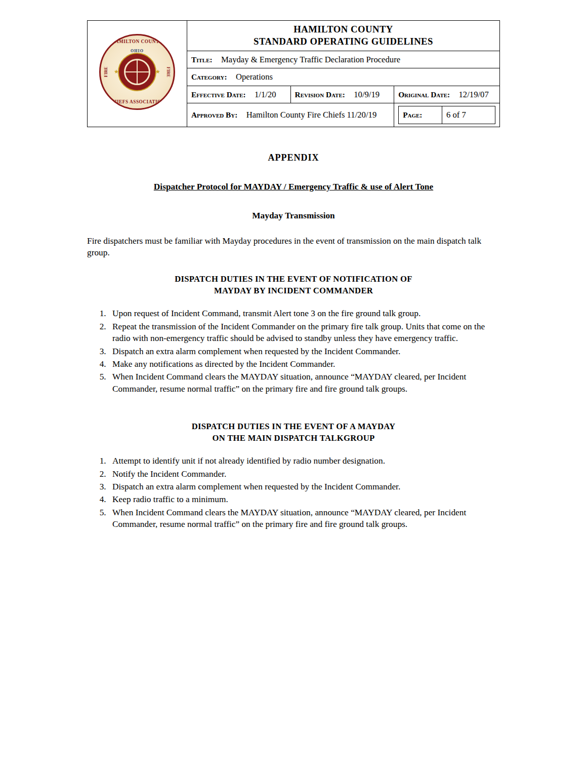| HAMILTON COUNTY CHIEFS ASSOCIATION FIRE FIRE OHIO ★ ★ | HAMILTON COUNTY STANDARD OPERATING GUIDELINES |
| Title: Mayday & Emergency Traffic Declaration Procedure |
| Category: Operations |
| Effective Date: 1/1/20 | Revision Date: 10/9/19 | Original Date: 12/19/07 |
| Approved By: Hamilton County Fire Chiefs 11/20/19 | / Page: / 6 of 7 / |
APPENDIX
Dispatcher Protocol for MAYDAY / Emergency Traffic & use of Alert Tone
Mayday Transmission
Fire dispatchers must be familiar with Mayday procedures in the event of transmission on the main dispatch talk group.
DISPATCH DUTIES IN THE EVENT OF NOTIFICATION OF
MAYDAY BY INCIDENT COMMANDER
Upon request of Incident Command, transmit Alert tone 3 on the fire ground talk group.
Repeat the transmission of the Incident Commander on the primary fire talk group. Units that come on the radio with non-emergency traffic should be advised to standby unless they have emergency traffic.
Dispatch an extra alarm complement when requested by the Incident Commander.
Make any notifications as directed by the Incident Commander.
When Incident Command clears the MAYDAY situation, announce “MAYDAY cleared, per Incident Commander, resume normal traffic” on the primary fire and fire ground talk groups.
DISPATCH DUTIES IN THE EVENT OF A MAYDAY
ON THE MAIN DISPATCH TALKGROUP
Attempt to identify unit if not already identified by radio number designation.
Notify the Incident Commander.
Dispatch an extra alarm complement when requested by the Incident Commander.
Keep radio traffic to a minimum.
When Incident Command clears the MAYDAY situation, announce “MAYDAY cleared, per Incident Commander, resume normal traffic” on the primary fire and fire ground talk groups.